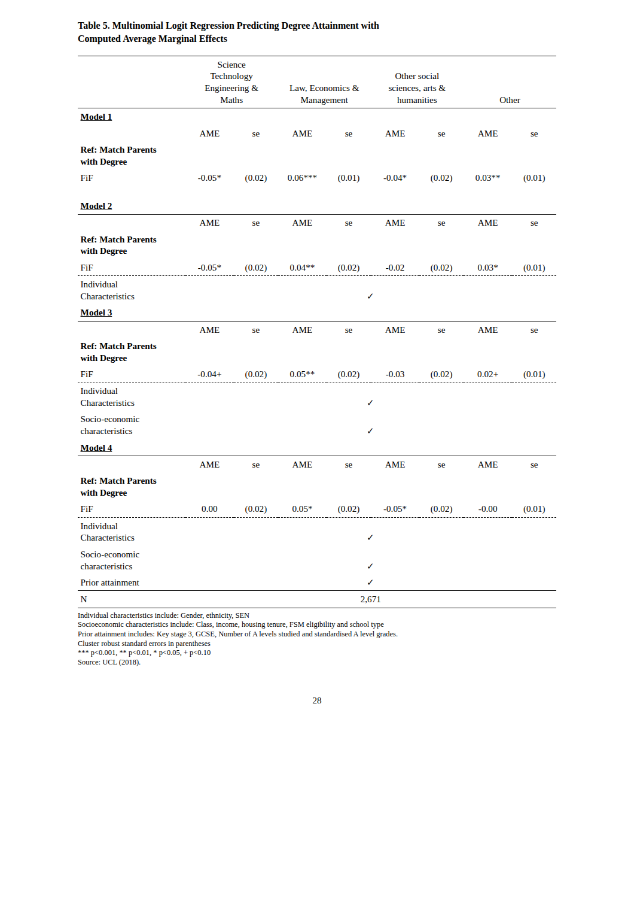Table 5. Multinomial Logit Regression Predicting Degree Attainment with
Computed Average Marginal Effects
| | Science Technology Engineering & Maths | Law, Economics & Management | Other social sciences, arts & humanities | Other |
| --- | --- | --- | --- | --- |
| Model 1 | |
| | AME | se | AME | se | AME | se | AME | se |
| Ref: Match Parents with Degree | |
| FiF | -0.05* | (0.02) | 0.06*** | (0.01) | -0.04* | (0.02) | 0.03** | (0.01) |
| Model 2 | |
| | AME | se | AME | se | AME | se | AME | se |
| Ref: Match Parents with Degree | |
| FiF | -0.05* | (0.02) | 0.04** | (0.02) | -0.02 | (0.02) | 0.03* | (0.01) |
| Individual Characteristics | ✓ |
| Model 3 | |
| | AME | se | AME | se | AME | se | AME | se |
| Ref: Match Parents with Degree | |
| FiF | -0.04+ | (0.02) | 0.05** | (0.02) | -0.03 | (0.02) | 0.02+ | (0.01) |
| Individual Characteristics | ✓ |
| Socio-economic characteristics | ✓ |
| Model 4 | |
| | AME | se | AME | se | AME | se | AME | se |
| Ref: Match Parents with Degree | |
| FiF | 0.00 | (0.02) | 0.05* | (0.02) | -0.05* | (0.02) | -0.00 | (0.01) |
| Individual Characteristics | ✓ |
| Socio-economic characteristics | ✓ |
| Prior attainment | ✓ |
| N | 2,671 |
Individual characteristics include: Gender, ethnicity, SEN
Socioeconomic characteristics include: Class, income, housing tenure, FSM eligibility and school type
Prior attainment includes: Key stage 3, GCSE, Number of A levels studied and standardised A level grades.
Cluster robust standard errors in parentheses
*** p<0.001, ** p<0.01, * p<0.05, + p<0.10
Source: UCL (2018).
28